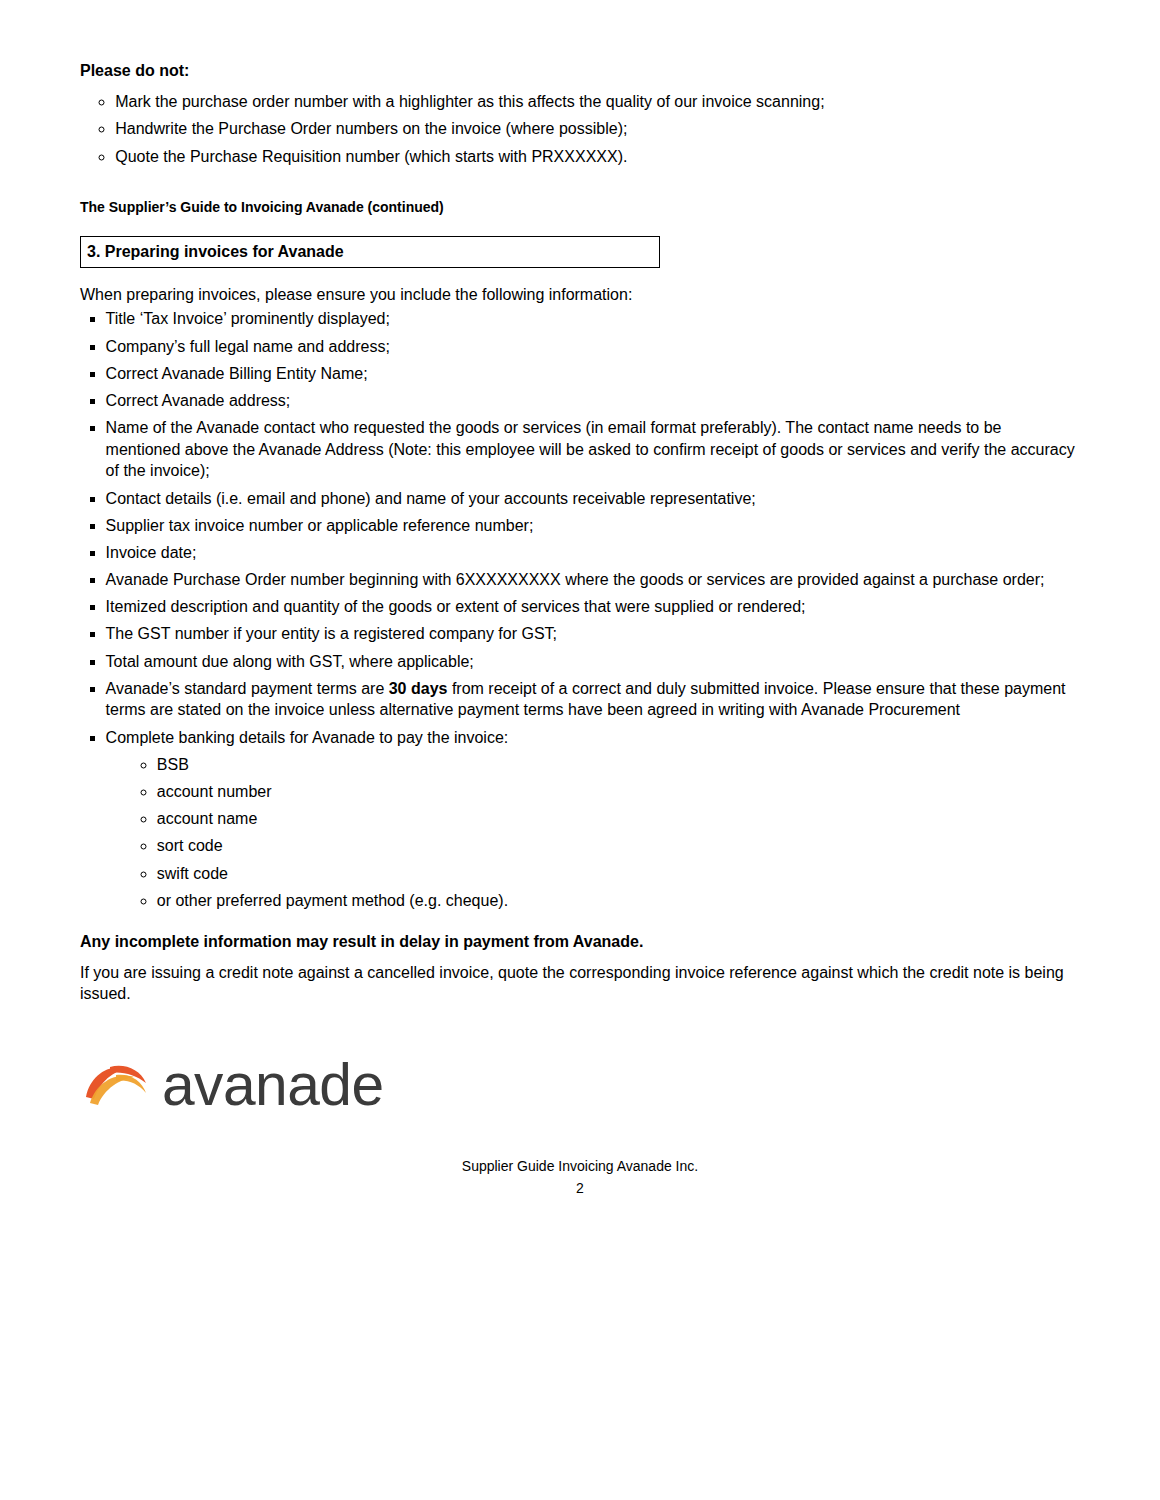Please do not:
Mark the purchase order number with a highlighter as this affects the quality of our invoice scanning;
Handwrite the Purchase Order numbers on the invoice (where possible);
Quote the Purchase Requisition number (which starts with PRXXXXXX).
The Supplier’s Guide to Invoicing Avanade (continued)
3. Preparing invoices for Avanade
When preparing invoices, please ensure you include the following information:
Title ‘Tax Invoice’ prominently displayed;
Company’s full legal name and address;
Correct Avanade Billing Entity Name;
Correct Avanade address;
Name of the Avanade contact who requested the goods or services (in email format preferably). The contact name needs to be mentioned above the Avanade Address (Note: this employee will be asked to confirm receipt of goods or services and verify the accuracy of the invoice);
Contact details (i.e. email and phone) and name of your accounts receivable representative;
Supplier tax invoice number or applicable reference number;
Invoice date;
Avanade Purchase Order number beginning with 6XXXXXXXXX where the goods or services are provided against a purchase order;
Itemized description and quantity of the goods or extent of services that were supplied or rendered;
The GST number if your entity is a registered company for GST;
Total amount due along with GST, where applicable;
Avanade’s standard payment terms are 30 days from receipt of a correct and duly submitted invoice. Please ensure that these payment terms are stated on the invoice unless alternative payment terms have been agreed in writing with Avanade Procurement
Complete banking details for Avanade to pay the invoice:
BSB
account number
account name
sort code
swift code
or other preferred payment method (e.g. cheque).
Any incomplete information may result in delay in payment from Avanade.
If you are issuing a credit note against a cancelled invoice, quote the corresponding invoice reference against which the credit note is being issued.
avanade
Supplier Guide Invoicing Avanade Inc.
2